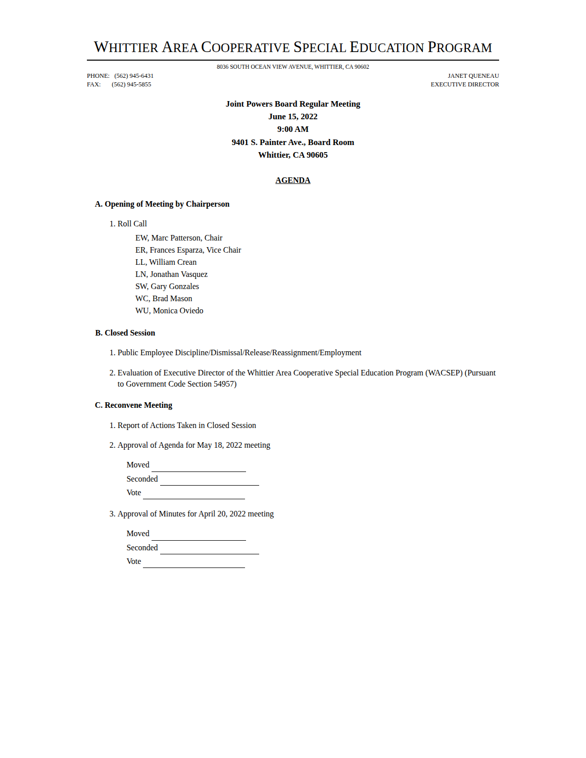WHITTIER AREA COOPERATIVE SPECIAL EDUCATION PROGRAM
8036 SOUTH OCEAN VIEW AVENUE, WHITTIER, CA 90602
PHONE: (562) 945-6431
FAX: (562) 945-5855
Janet Queneau
Executive Director
Joint Powers Board Regular Meeting
June 15, 2022
9:00 AM
9401 S. Painter Ave., Board Room
Whittier, CA 90605
AGENDA
Opening of Meeting by Chairperson
Roll Call
EW, Marc Patterson, Chair
ER, Frances Esparza, Vice Chair
LL, William Crean
LN, Jonathan Vasquez
SW, Gary Gonzales
WC, Brad Mason
WU, Monica Oviedo
Closed Session
Public Employee Discipline/Dismissal/Release/Reassignment/Employment
Evaluation of Executive Director of the Whittier Area Cooperative Special Education Program (WACSEP) (Pursuant to Government Code Section 54957)
Reconvene Meeting
Report of Actions Taken in Closed Session
Approval of Agenda for May 18, 2022 meeting
Moved Seconded Vote
Approval of Minutes for April 20, 2022 meeting
Moved Seconded Vote